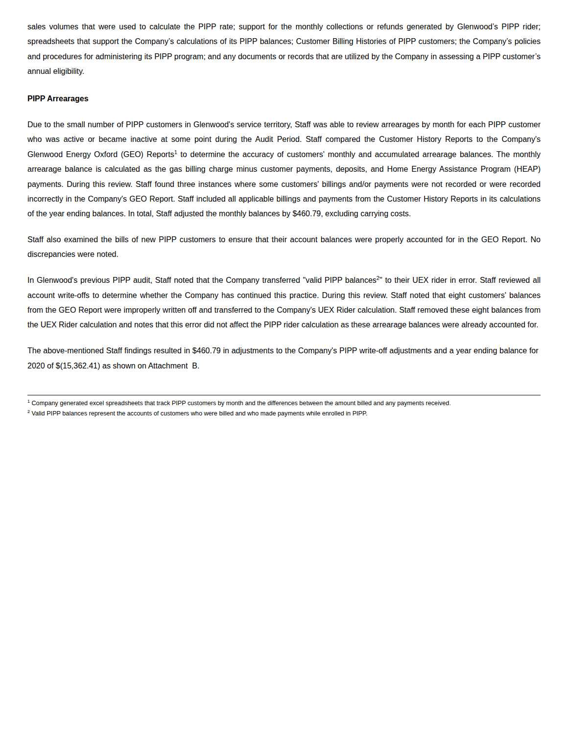sales volumes that were used to calculate the PIPP rate; support for the monthly collections or refunds generated by Glenwood’s PIPP rider; spreadsheets that support the Company’s calculations of its PIPP balances; Customer Billing Histories of PIPP customers; the Company’s policies and procedures for administering its PIPP program; and any documents or records that are utilized by the Company in assessing a PIPP customer’s annual eligibility.
PIPP Arrearages
Due to the small number of PIPP customers in Glenwood's service territory, Staff was able to review arrearages by month for each PIPP customer who was active or became inactive at some point during the Audit Period. Staff compared the Customer History Reports to the Company's Glenwood Energy Oxford (GEO) Reports1 to determine the accuracy of customers' monthly and accumulated arrearage balances. The monthly arrearage balance is calculated as the gas billing charge minus customer payments, deposits, and Home Energy Assistance Program (HEAP) payments. During this review. Staff found three instances where some customers' billings and/or payments were not recorded or were recorded incorrectly in the Company's GEO Report. Staff included all applicable billings and payments from the Customer History Reports in its calculations of the year ending balances. In total, Staff adjusted the monthly balances by $460.79, excluding carrying costs.
Staff also examined the bills of new PIPP customers to ensure that their account balances were properly accounted for in the GEO Report. No discrepancies were noted.
In Glenwood's previous PIPP audit, Staff noted that the Company transferred "valid PIPP balances2" to their UEX rider in error. Staff reviewed all account write-offs to determine whether the Company has continued this practice. During this review. Staff noted that eight customers' balances from the GEO Report were improperly written off and transferred to the Company's UEX Rider calculation. Staff removed these eight balances from the UEX Rider calculation and notes that this error did not affect the PIPP rider calculation as these arrearage balances were already accounted for.
The above-mentioned Staff findings resulted in $460.79 in adjustments to the Company's PIPP write-off adjustments and a year ending balance for 2020 of $(15,362.41) as shown on Attachment B.
1 Company generated excel spreadsheets that track PIPP customers by month and the differences between the amount billed and any payments received.
2 Valid PIPP balances represent the accounts of customers who were billed and who made payments while enrolled in PIPP.